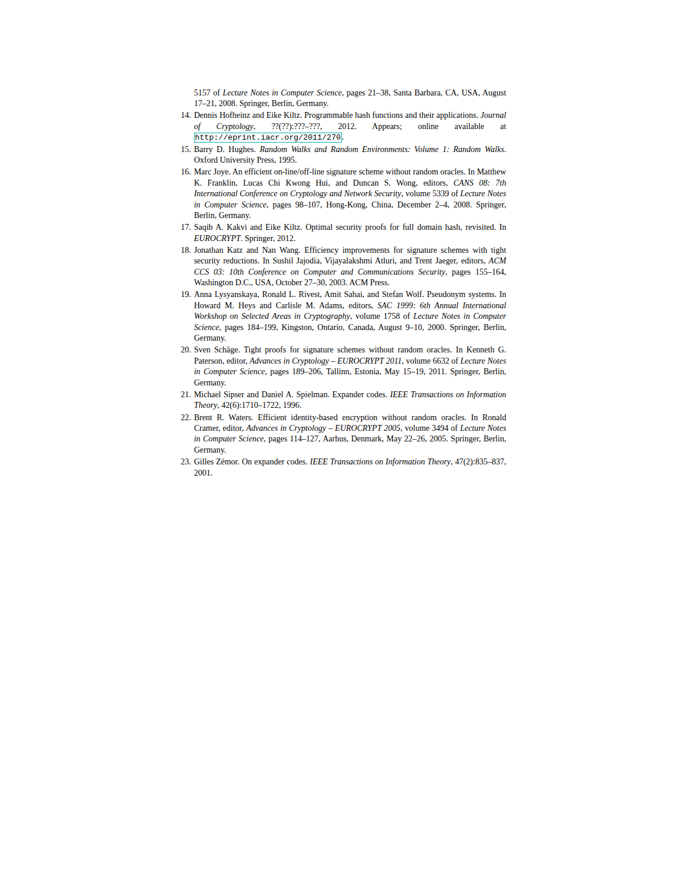5157 of Lecture Notes in Computer Science, pages 21–38, Santa Barbara, CA, USA, August 17–21, 2008. Springer, Berlin, Germany.
14. Dennis Hofheinz and Eike Kiltz. Programmable hash functions and their applications. Journal of Cryptology, ??(??):???–???, 2012. Appears; online available at http://eprint.iacr.org/2011/270.
15. Barry D. Hughes. Random Walks and Random Environments: Volume 1: Random Walks. Oxford University Press, 1995.
16. Marc Joye. An efficient on-line/off-line signature scheme without random oracles. In Matthew K. Franklin, Lucas Chi Kwong Hui, and Duncan S. Wong, editors, CANS 08: 7th International Conference on Cryptology and Network Security, volume 5339 of Lecture Notes in Computer Science, pages 98–107, Hong-Kong, China, December 2–4, 2008. Springer, Berlin, Germany.
17. Saqib A. Kakvi and Eike Kiltz. Optimal security proofs for full domain hash, revisited. In EUROCRYPT. Springer, 2012.
18. Jonathan Katz and Nan Wang. Efficiency improvements for signature schemes with tight security reductions. In Sushil Jajodia, Vijayalakshmi Atluri, and Trent Jaeger, editors, ACM CCS 03: 10th Conference on Computer and Communications Security, pages 155–164, Washington D.C., USA, October 27–30, 2003. ACM Press.
19. Anna Lysyanskaya, Ronald L. Rivest, Amit Sahai, and Stefan Wolf. Pseudonym systems. In Howard M. Heys and Carlisle M. Adams, editors, SAC 1999: 6th Annual International Workshop on Selected Areas in Cryptography, volume 1758 of Lecture Notes in Computer Science, pages 184–199, Kingston, Ontario, Canada, August 9–10, 2000. Springer, Berlin, Germany.
20. Sven Schäge. Tight proofs for signature schemes without random oracles. In Kenneth G. Paterson, editor, Advances in Cryptology – EUROCRYPT 2011, volume 6632 of Lecture Notes in Computer Science, pages 189–206, Tallinn, Estonia, May 15–19, 2011. Springer, Berlin, Germany.
21. Michael Sipser and Daniel A. Spielman. Expander codes. IEEE Transactions on Information Theory, 42(6):1710–1722, 1996.
22. Brent R. Waters. Efficient identity-based encryption without random oracles. In Ronald Cramer, editor, Advances in Cryptology – EUROCRYPT 2005, volume 3494 of Lecture Notes in Computer Science, pages 114–127, Aarhus, Denmark, May 22–26, 2005. Springer, Berlin, Germany.
23. Gilles Zémor. On expander codes. IEEE Transactions on Information Theory, 47(2):835–837, 2001.